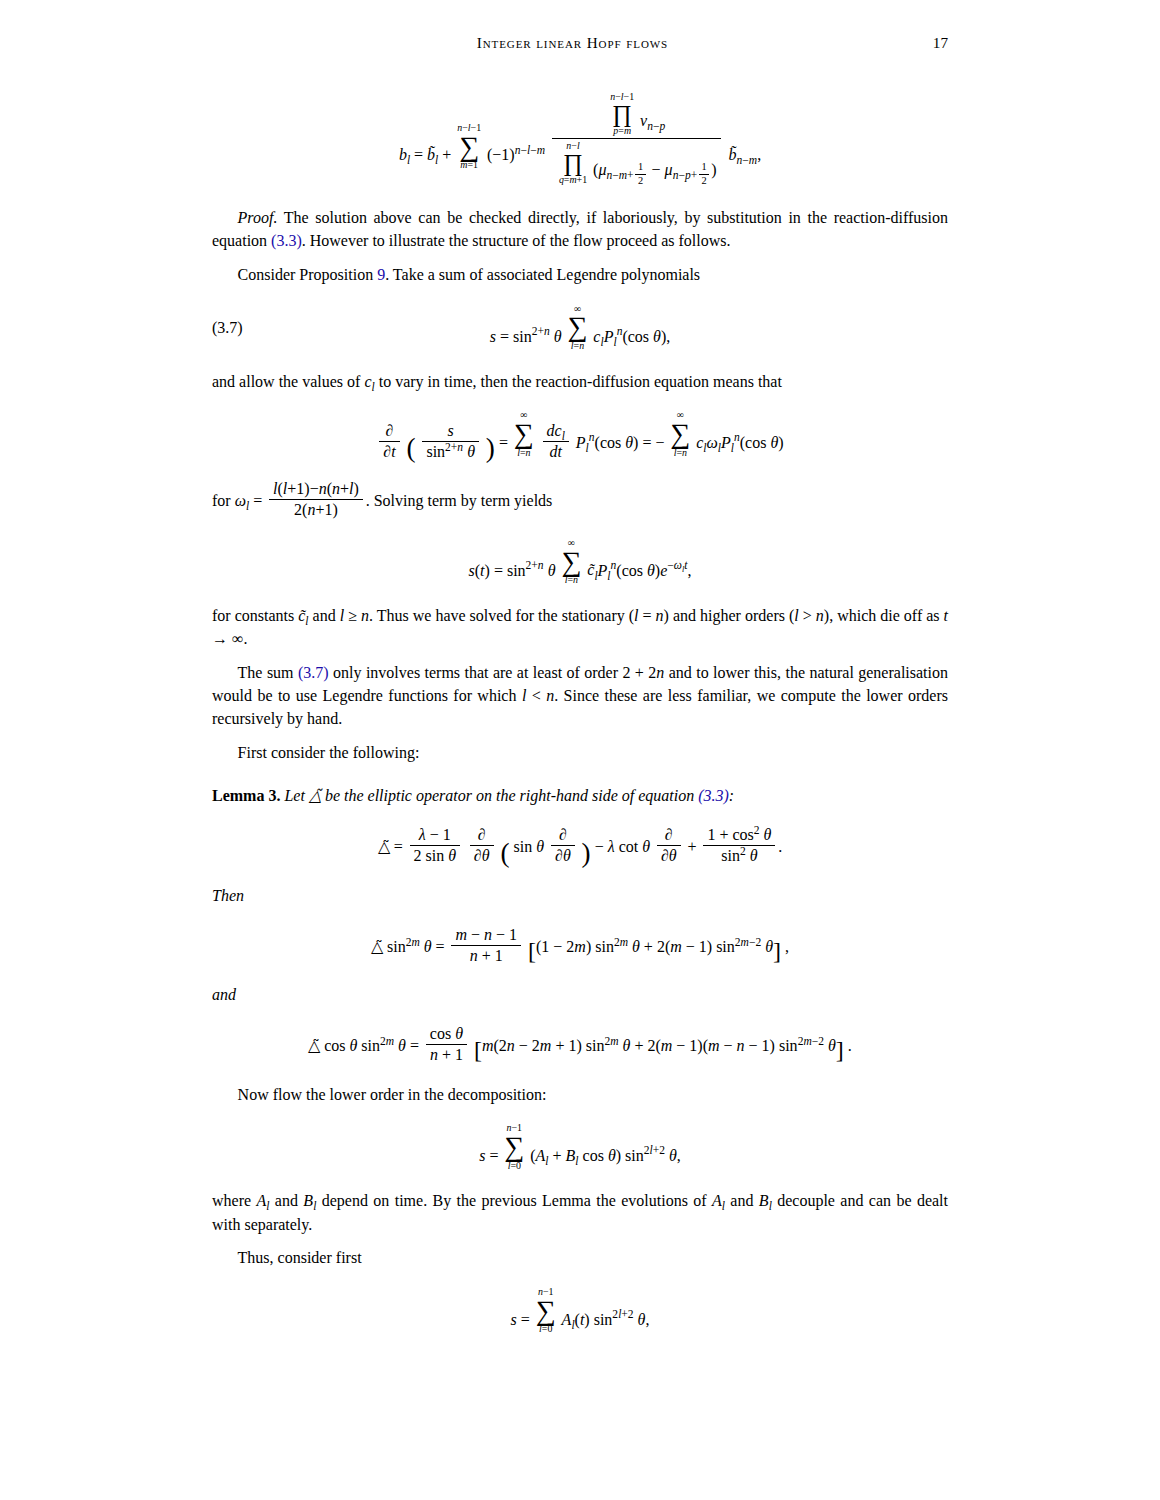Integer linear Hopf flows 17
bl = b̃l + n−l−1 ∑ m=1 (−1)n−l−m n−l−1 ∏ p=m νn−p n−l ∏ q=m+1 (μn−m+12 − μn−p+12) b̃n−m,
Proof. The solution above can be checked directly, if laboriously, by substitution in the reaction-diffusion equation (3.3). However to illustrate the structure of the flow proceed as follows.
Consider Proposition 9. Take a sum of associated Legendre polynomials
(3.7) s = sin2+n θ ∞ ∑ l=n clPln(cos θ),
and allow the values of cl to vary in time, then the reaction-diffusion equation means that
∂∂t ( ssin2+n θ ) = ∞ ∑ l=n dcl dt Pln(cos θ) = − ∞ ∑ l=n clωlPln(cos θ)
for ωl = l(l+1)−n(n+l) 2(n+1). Solving term by term yields
s(t) = sin2+n θ ∞ ∑ l=n c̃lPln(cos θ)e−ωlt,
for constants c̃l and l ≥ n. Thus we have solved for the stationary (l = n) and higher orders (l > n), which die off as t → ∞.
The sum (3.7) only involves terms that are at least of order 2 + 2n and to lower this, the natural generalisation would be to use Legendre functions for which l < n. Since these are less familiar, we compute the lower orders recursively by hand.
First consider the following:
Lemma 3. Let △̃ be the elliptic operator on the right-hand side of equation (3.3):
△̃ = λ − 12 sin θ ∂∂θ ( sin θ ∂∂θ ) − λ cot θ ∂∂θ + 1 + cos2 θ sin2 θ.
Then
△̃ sin2m θ = m − n − 1 n + 1 [(1 − 2m) sin2m θ + 2(m − 1) sin2m−2 θ] ,
and
△̃ cos θ sin2m θ = cos θ n + 1 [m(2n − 2m + 1) sin2m θ + 2(m − 1)(m − n − 1) sin2m−2 θ] .
Now flow the lower order in the decomposition:
s = n−1 ∑ l=0 (Al + Bl cos θ) sin2l+2 θ,
where Al and Bl depend on time. By the previous Lemma the evolutions of Al and Bl decouple and can be dealt with separately.
Thus, consider first
s = n−1 ∑ l=0 Al(t) sin2l+2 θ,